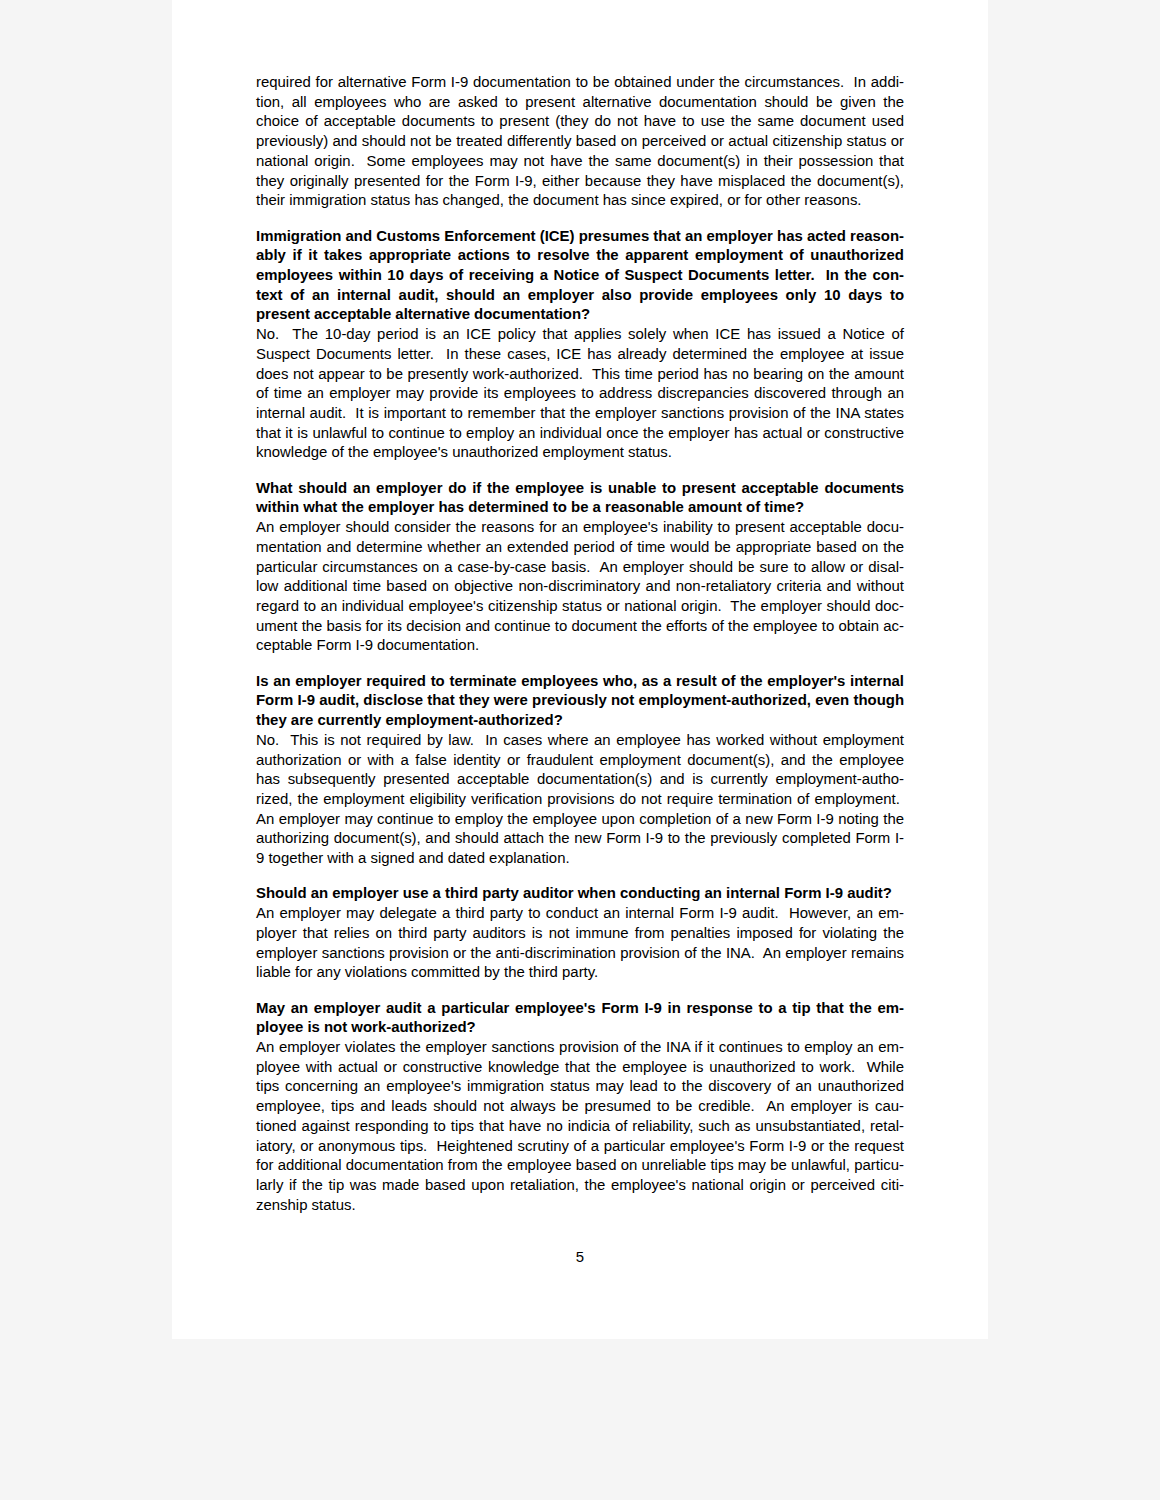required for alternative Form I-9 documentation to be obtained under the circumstances. In addition, all employees who are asked to present alternative documentation should be given the choice of acceptable documents to present (they do not have to use the same document used previously) and should not be treated differently based on perceived or actual citizenship status or national origin. Some employees may not have the same document(s) in their possession that they originally presented for the Form I-9, either because they have misplaced the document(s), their immigration status has changed, the document has since expired, or for other reasons.
Immigration and Customs Enforcement (ICE) presumes that an employer has acted reasonably if it takes appropriate actions to resolve the apparent employment of unauthorized employees within 10 days of receiving a Notice of Suspect Documents letter. In the context of an internal audit, should an employer also provide employees only 10 days to present acceptable alternative documentation?
No. The 10-day period is an ICE policy that applies solely when ICE has issued a Notice of Suspect Documents letter. In these cases, ICE has already determined the employee at issue does not appear to be presently work-authorized. This time period has no bearing on the amount of time an employer may provide its employees to address discrepancies discovered through an internal audit. It is important to remember that the employer sanctions provision of the INA states that it is unlawful to continue to employ an individual once the employer has actual or constructive knowledge of the employee's unauthorized employment status.
What should an employer do if the employee is unable to present acceptable documents within what the employer has determined to be a reasonable amount of time?
An employer should consider the reasons for an employee's inability to present acceptable documentation and determine whether an extended period of time would be appropriate based on the particular circumstances on a case-by-case basis. An employer should be sure to allow or disallow additional time based on objective non-discriminatory and non-retaliatory criteria and without regard to an individual employee's citizenship status or national origin. The employer should document the basis for its decision and continue to document the efforts of the employee to obtain acceptable Form I-9 documentation.
Is an employer required to terminate employees who, as a result of the employer's internal Form I-9 audit, disclose that they were previously not employment-authorized, even though they are currently employment-authorized?
No. This is not required by law. In cases where an employee has worked without employment authorization or with a false identity or fraudulent employment document(s), and the employee has subsequently presented acceptable documentation(s) and is currently employment-authorized, the employment eligibility verification provisions do not require termination of employment. An employer may continue to employ the employee upon completion of a new Form I-9 noting the authorizing document(s), and should attach the new Form I-9 to the previously completed Form I-9 together with a signed and dated explanation.
Should an employer use a third party auditor when conducting an internal Form I-9 audit?
An employer may delegate a third party to conduct an internal Form I-9 audit. However, an employer that relies on third party auditors is not immune from penalties imposed for violating the employer sanctions provision or the anti-discrimination provision of the INA. An employer remains liable for any violations committed by the third party.
May an employer audit a particular employee's Form I-9 in response to a tip that the employee is not work-authorized?
An employer violates the employer sanctions provision of the INA if it continues to employ an employee with actual or constructive knowledge that the employee is unauthorized to work. While tips concerning an employee's immigration status may lead to the discovery of an unauthorized employee, tips and leads should not always be presumed to be credible. An employer is cautioned against responding to tips that have no indicia of reliability, such as unsubstantiated, retaliatory, or anonymous tips. Heightened scrutiny of a particular employee's Form I-9 or the request for additional documentation from the employee based on unreliable tips may be unlawful, particularly if the tip was made based upon retaliation, the employee's national origin or perceived citizenship status.
5